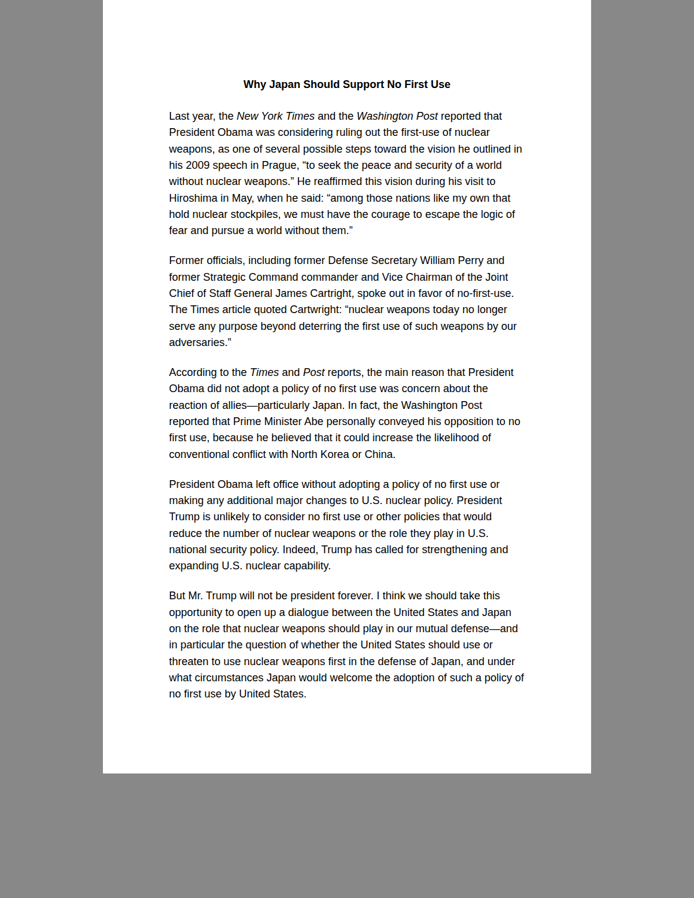Why Japan Should Support No First Use
Last year, the New York Times and the Washington Post reported that President Obama was considering ruling out the first-use of nuclear weapons, as one of several possible steps toward the vision he outlined in his 2009 speech in Prague, “to seek the peace and security of a world without nuclear weapons.” He reaffirmed this vision during his visit to Hiroshima in May, when he said: “among those nations like my own that hold nuclear stockpiles, we must have the courage to escape the logic of fear and pursue a world without them.”
Former officials, including former Defense Secretary William Perry and former Strategic Command commander and Vice Chairman of the Joint Chief of Staff General James Cartright, spoke out in favor of no-first-use. The Times article quoted Cartwright: “nuclear weapons today no longer serve any purpose beyond deterring the first use of such weapons by our adversaries.”
According to the Times and Post reports, the main reason that President Obama did not adopt a policy of no first use was concern about the reaction of allies—particularly Japan. In fact, the Washington Post reported that Prime Minister Abe personally conveyed his opposition to no first use, because he believed that it could increase the likelihood of conventional conflict with North Korea or China.
President Obama left office without adopting a policy of no first use or making any additional major changes to U.S. nuclear policy. President Trump is unlikely to consider no first use or other policies that would reduce the number of nuclear weapons or the role they play in U.S. national security policy. Indeed, Trump has called for strengthening and expanding U.S. nuclear capability.
But Mr. Trump will not be president forever. I think we should take this opportunity to open up a dialogue between the United States and Japan on the role that nuclear weapons should play in our mutual defense—and in particular the question of whether the United States should use or threaten to use nuclear weapons first in the defense of Japan, and under what circumstances Japan would welcome the adoption of such a policy of no first use by United States.